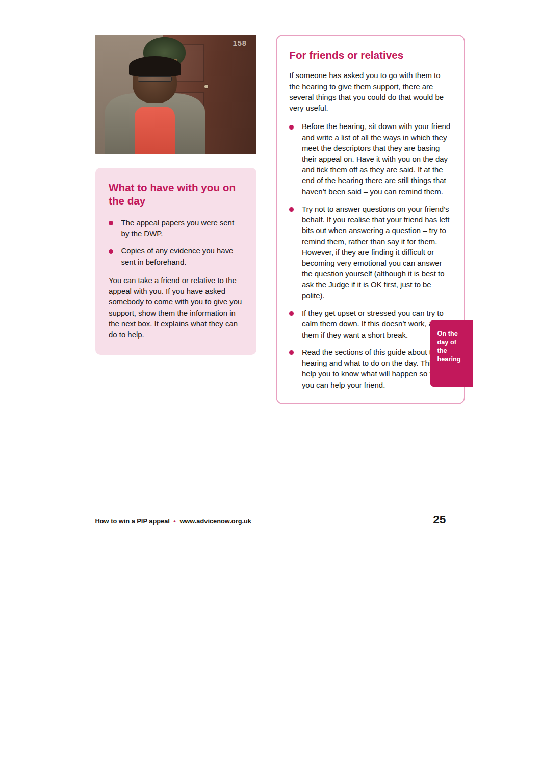158
What to have with you on the day
The appeal papers you were sent by the DWP.
Copies of any evidence you have sent in beforehand.
You can take a friend or relative to the appeal with you. If you have asked somebody to come with you to give you support, show them the information in the next box. It explains what they can do to help.
For friends or relatives
If someone has asked you to go with them to the hearing to give them support, there are several things that you could do that would be very useful.
Before the hearing, sit down with your friend and write a list of all the ways in which they meet the descriptors that they are basing their appeal on. Have it with you on the day and tick them off as they are said. If at the end of the hearing there are still things that haven’t been said – you can remind them.
Try not to answer questions on your friend’s behalf. If you realise that your friend has left bits out when answering a question – try to remind them, rather than say it for them. However, if they are finding it difficult or becoming very emotional you can answer the question yourself (although it is best to ask the Judge if it is OK first, just to be polite).
If they get upset or stressed you can try to calm them down. If this doesn’t work, ask them if they want a short break.
Read the sections of this guide about the hearing and what to do on the day. This will help you to know what will happen so that you can help your friend.
On the day of the hearing
How to win a PIP appeal•www.advicenow.org.uk
25